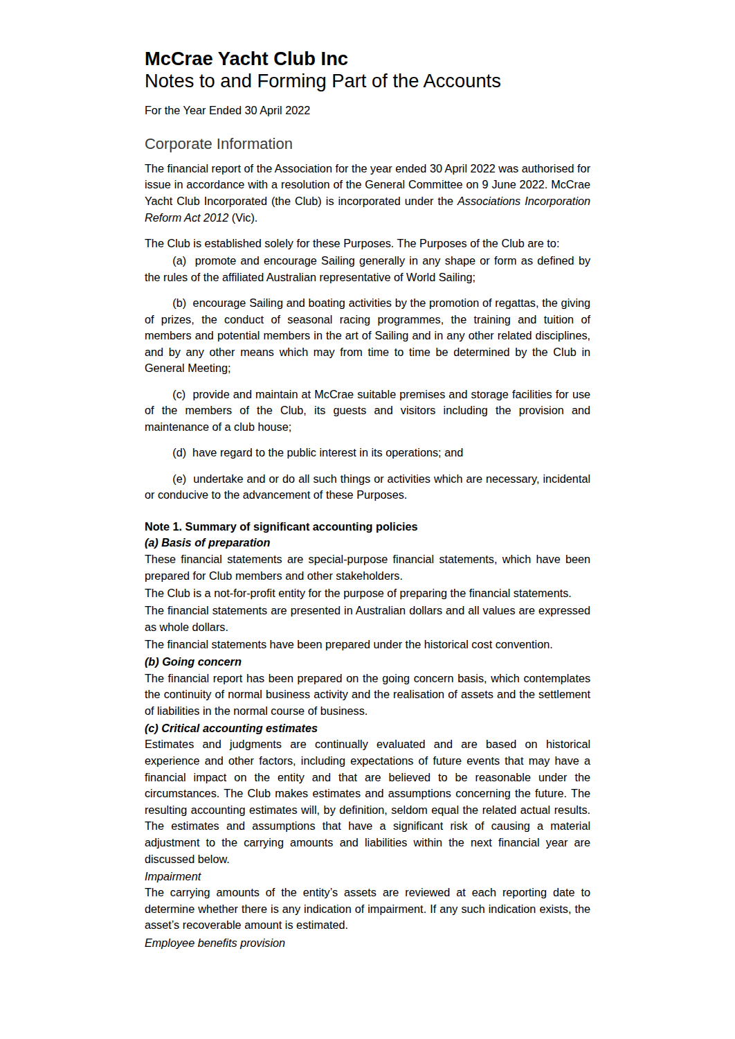McCrae Yacht Club Inc
Notes to and Forming Part of the Accounts
For the Year Ended 30 April 2022
Corporate Information
The financial report of the Association for the year ended 30 April 2022 was authorised for issue in accordance with a resolution of the General Committee on 9 June 2022. McCrae Yacht Club Incorporated (the Club) is incorporated under the Associations Incorporation Reform Act 2012 (Vic).
The Club is established solely for these Purposes. The Purposes of the Club are to:
(a) promote and encourage Sailing generally in any shape or form as defined by the rules of the affiliated Australian representative of World Sailing;
(b) encourage Sailing and boating activities by the promotion of regattas, the giving of prizes, the conduct of seasonal racing programmes, the training and tuition of members and potential members in the art of Sailing and in any other related disciplines, and by any other means which may from time to time be determined by the Club in General Meeting;
(c) provide and maintain at McCrae suitable premises and storage facilities for use of the members of the Club, its guests and visitors including the provision and maintenance of a club house;
(d) have regard to the public interest in its operations; and
(e) undertake and or do all such things or activities which are necessary, incidental or conducive to the advancement of these Purposes.
Note 1. Summary of significant accounting policies
(a) Basis of preparation
These financial statements are special-purpose financial statements, which have been prepared for Club members and other stakeholders.
The Club is a not-for-profit entity for the purpose of preparing the financial statements.
The financial statements are presented in Australian dollars and all values are expressed as whole dollars.
The financial statements have been prepared under the historical cost convention.
(b) Going concern
The financial report has been prepared on the going concern basis, which contemplates the continuity of normal business activity and the realisation of assets and the settlement of liabilities in the normal course of business.
(c) Critical accounting estimates
Estimates and judgments are continually evaluated and are based on historical experience and other factors, including expectations of future events that may have a financial impact on the entity and that are believed to be reasonable under the circumstances. The Club makes estimates and assumptions concerning the future. The resulting accounting estimates will, by definition, seldom equal the related actual results. The estimates and assumptions that have a significant risk of causing a material adjustment to the carrying amounts and liabilities within the next financial year are discussed below.
Impairment
The carrying amounts of the entity’s assets are reviewed at each reporting date to determine whether there is any indication of impairment. If any such indication exists, the asset’s recoverable amount is estimated.
Employee benefits provision